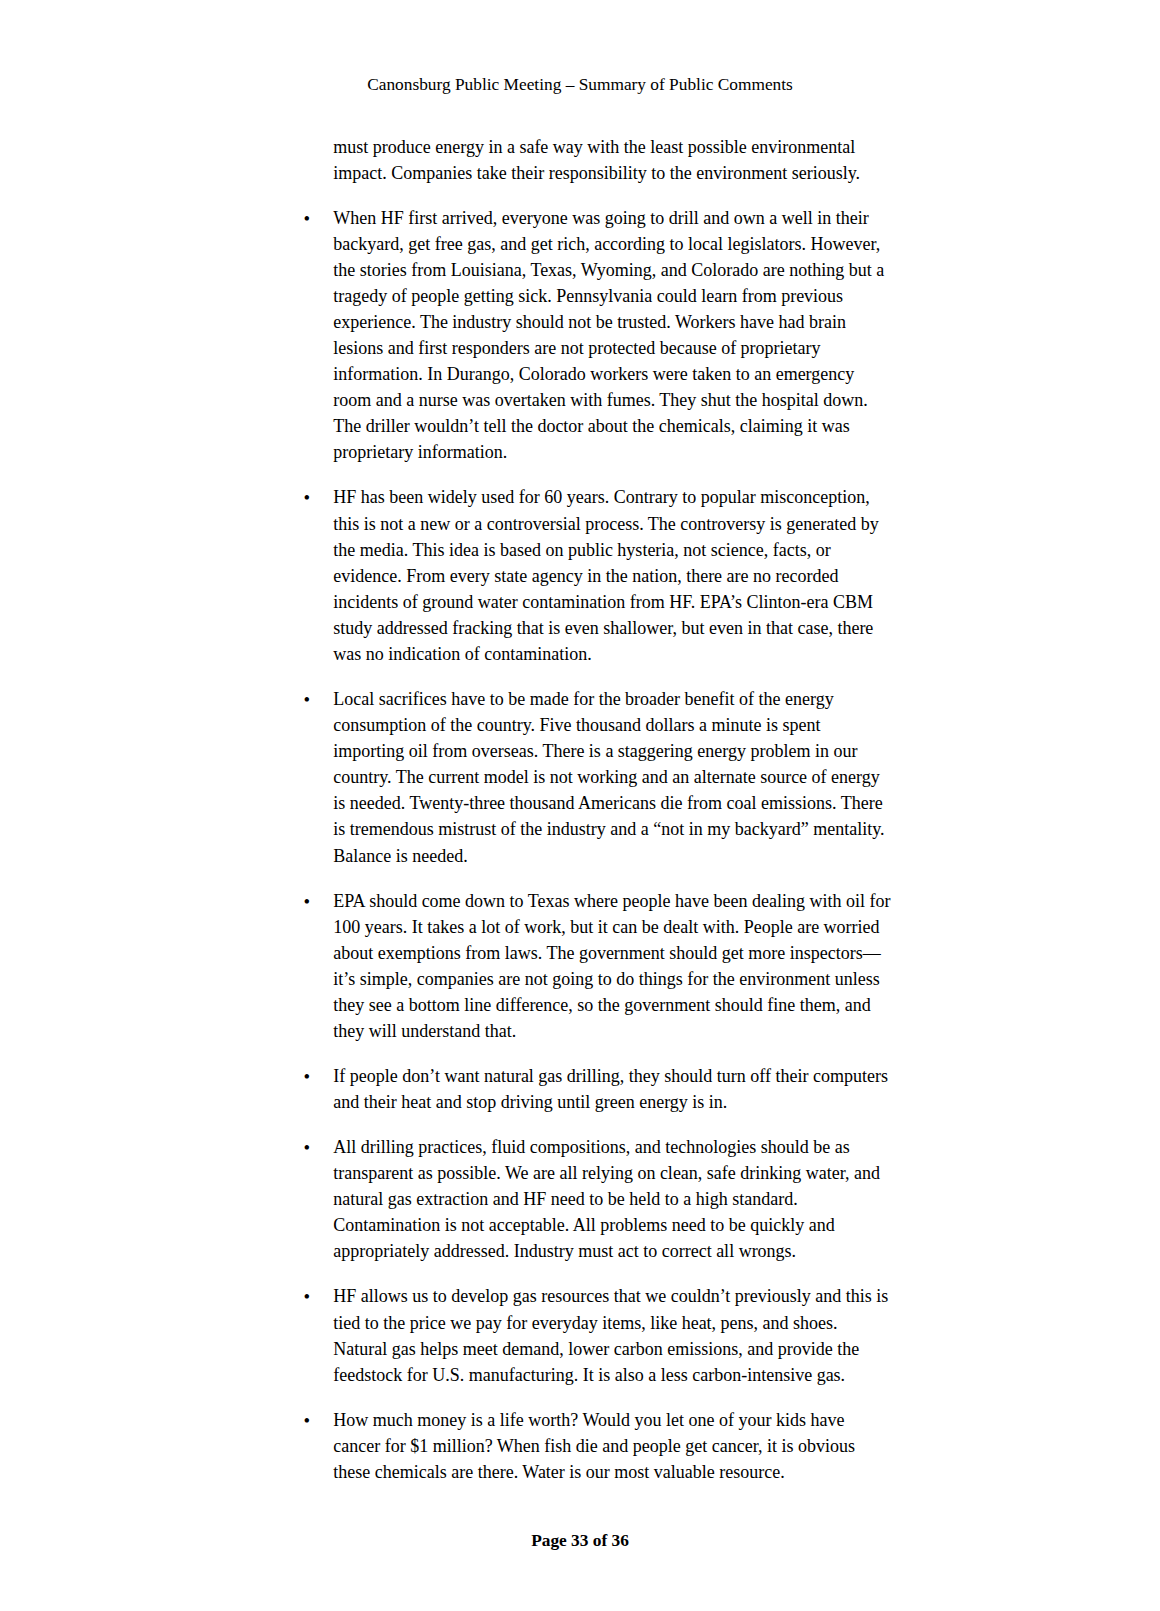Canonsburg Public Meeting – Summary of Public Comments
must produce energy in a safe way with the least possible environmental impact. Companies take their responsibility to the environment seriously.
When HF first arrived, everyone was going to drill and own a well in their backyard, get free gas, and get rich, according to local legislators. However, the stories from Louisiana, Texas, Wyoming, and Colorado are nothing but a tragedy of people getting sick. Pennsylvania could learn from previous experience. The industry should not be trusted. Workers have had brain lesions and first responders are not protected because of proprietary information. In Durango, Colorado workers were taken to an emergency room and a nurse was overtaken with fumes. They shut the hospital down. The driller wouldn’t tell the doctor about the chemicals, claiming it was proprietary information.
HF has been widely used for 60 years. Contrary to popular misconception, this is not a new or a controversial process. The controversy is generated by the media. This idea is based on public hysteria, not science, facts, or evidence. From every state agency in the nation, there are no recorded incidents of ground water contamination from HF. EPA’s Clinton-era CBM study addressed fracking that is even shallower, but even in that case, there was no indication of contamination.
Local sacrifices have to be made for the broader benefit of the energy consumption of the country. Five thousand dollars a minute is spent importing oil from overseas. There is a staggering energy problem in our country. The current model is not working and an alternate source of energy is needed. Twenty-three thousand Americans die from coal emissions. There is tremendous mistrust of the industry and a “not in my backyard” mentality. Balance is needed.
EPA should come down to Texas where people have been dealing with oil for 100 years. It takes a lot of work, but it can be dealt with. People are worried about exemptions from laws. The government should get more inspectors—it’s simple, companies are not going to do things for the environment unless they see a bottom line difference, so the government should fine them, and they will understand that.
If people don’t want natural gas drilling, they should turn off their computers and their heat and stop driving until green energy is in.
All drilling practices, fluid compositions, and technologies should be as transparent as possible. We are all relying on clean, safe drinking water, and natural gas extraction and HF need to be held to a high standard. Contamination is not acceptable. All problems need to be quickly and appropriately addressed. Industry must act to correct all wrongs.
HF allows us to develop gas resources that we couldn’t previously and this is tied to the price we pay for everyday items, like heat, pens, and shoes. Natural gas helps meet demand, lower carbon emissions, and provide the feedstock for U.S. manufacturing. It is also a less carbon-intensive gas.
How much money is a life worth? Would you let one of your kids have cancer for $1 million? When fish die and people get cancer, it is obvious these chemicals are there. Water is our most valuable resource.
Page 33 of 36